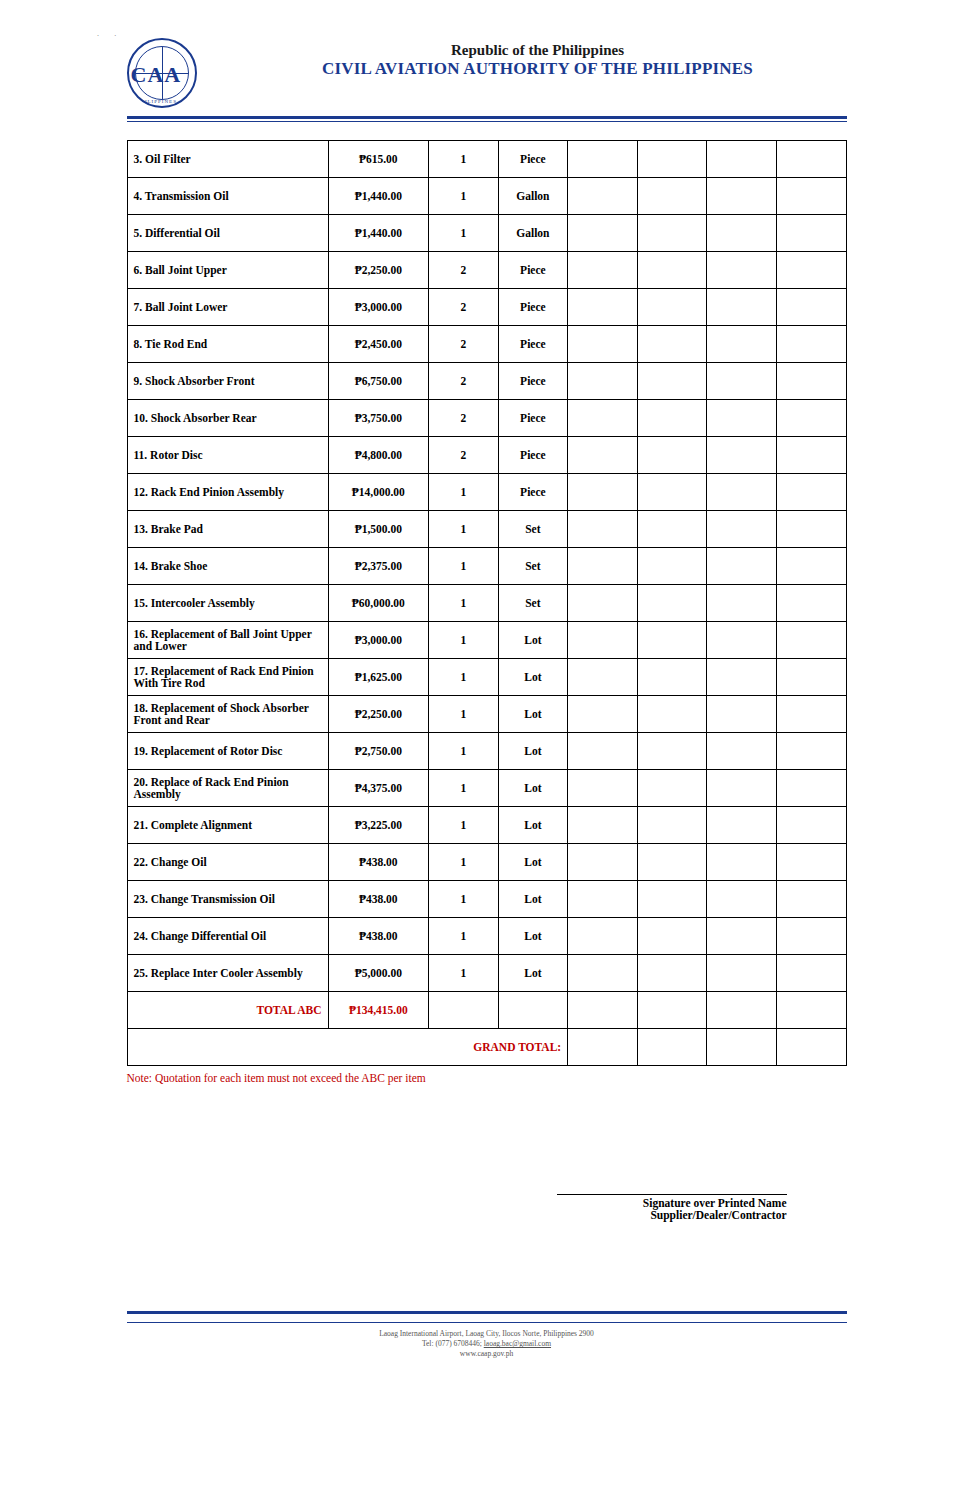· ·
CAA
PHILIPPINES
Republic of the Philippines
CIVIL AVIATION AUTHORITY OF THE PHILIPPINES
| 3. Oil Filter | ₱615.00 | 1 | Piece | | | | |
| 4. Transmission Oil | ₱1,440.00 | 1 | Gallon | | | | |
| 5. Differential Oil | ₱1,440.00 | 1 | Gallon | | | | |
| 6. Ball Joint Upper | ₱2,250.00 | 2 | Piece | | | | |
| 7. Ball Joint Lower | ₱3,000.00 | 2 | Piece | | | | |
| 8. Tie Rod End | ₱2,450.00 | 2 | Piece | | | | |
| 9. Shock Absorber Front | ₱6,750.00 | 2 | Piece | | | | |
| 10. Shock Absorber Rear | ₱3,750.00 | 2 | Piece | | | | |
| 11. Rotor Disc | ₱4,800.00 | 2 | Piece | | | | |
| 12. Rack End Pinion Assembly | ₱14,000.00 | 1 | Piece | | | | |
| 13. Brake Pad | ₱1,500.00 | 1 | Set | | | | |
| 14. Brake Shoe | ₱2,375.00 | 1 | Set | | | | |
| 15. Intercooler Assembly | ₱60,000.00 | 1 | Set | | | | |
| 16. Replacement of Ball Joint Upper and Lower | ₱3,000.00 | 1 | Lot | | | | |
| 17. Replacement of Rack End Pinion With Tire Rod | ₱1,625.00 | 1 | Lot | | | | |
| 18. Replacement of Shock Absorber Front and Rear | ₱2,250.00 | 1 | Lot | | | | |
| 19. Replacement of Rotor Disc | ₱2,750.00 | 1 | Lot | | | | |
| 20. Replace of Rack End Pinion Assembly | ₱4,375.00 | 1 | Lot | | | | |
| 21. Complete Alignment | ₱3,225.00 | 1 | Lot | | | | |
| 22. Change Oil | ₱438.00 | 1 | Lot | | | | |
| 23. Change Transmission Oil | ₱438.00 | 1 | Lot | | | | |
| 24. Change Differential Oil | ₱438.00 | 1 | Lot | | | | |
| 25. Replace Inter Cooler Assembly | ₱5,000.00 | 1 | Lot | | | | |
| TOTAL ABC | ₱134,415.00 | | | | | | |
| GRAND TOTAL: | | | | |
Note: Quotation for each item must not exceed the ABC per item
Signature over Printed Name
Supplier/Dealer/Contractor
Laoag International Airport, Laoag City, Ilocos Norte, Philippines 2900
Tel: (077) 6708446; laoag.bac@gmail.com
www.caap.gov.ph